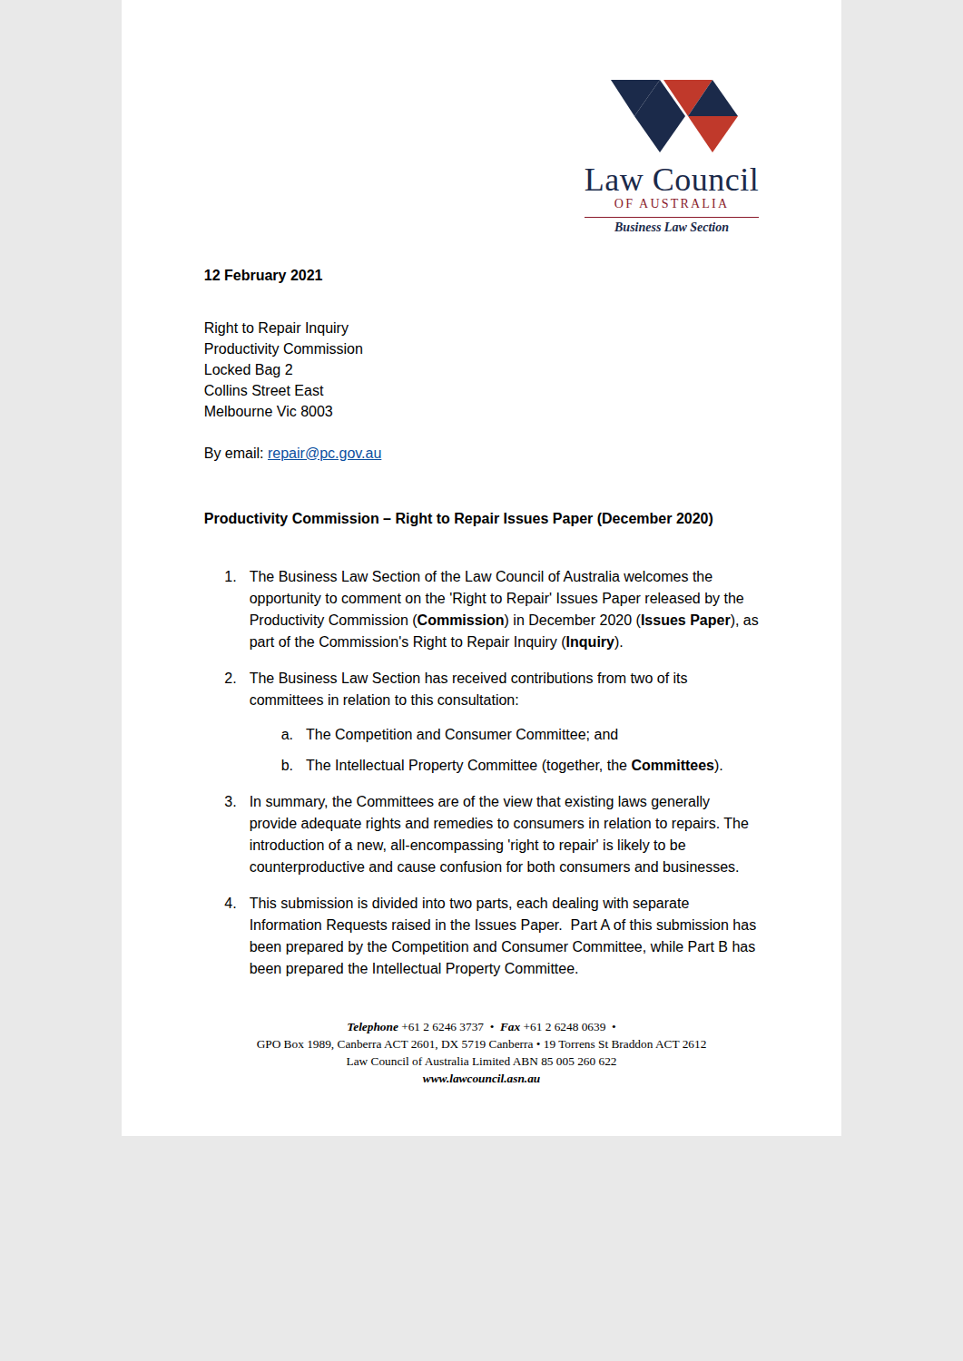Law Council
OF AUSTRALIA
Business Law Section
12 February 2021
Right to Repair Inquiry
Productivity Commission
Locked Bag 2
Collins Street East
Melbourne Vic 8003
By email: repair@pc.gov.au
Productivity Commission – Right to Repair Issues Paper (December 2020)
The Business Law Section of the Law Council of Australia welcomes the opportunity to comment on the 'Right to Repair' Issues Paper released by the Productivity Commission (Commission) in December 2020 (Issues Paper), as part of the Commission's Right to Repair Inquiry (Inquiry).
The Business Law Section has received contributions from two of its committees in relation to this consultation:
The Competition and Consumer Committee; and
The Intellectual Property Committee (together, the Committees).
In summary, the Committees are of the view that existing laws generally provide adequate rights and remedies to consumers in relation to repairs. The introduction of a new, all-encompassing 'right to repair' is likely to be counterproductive and cause confusion for both consumers and businesses.
This submission is divided into two parts, each dealing with separate Information Requests raised in the Issues Paper. Part A of this submission has been prepared by the Competition and Consumer Committee, while Part B has been prepared the Intellectual Property Committee.
Telephone +61 2 6246 3737 • Fax +61 2 6248 0639 •
GPO Box 1989, Canberra ACT 2601, DX 5719 Canberra • 19 Torrens St Braddon ACT 2612
Law Council of Australia Limited ABN 85 005 260 622
www.lawcouncil.asn.au